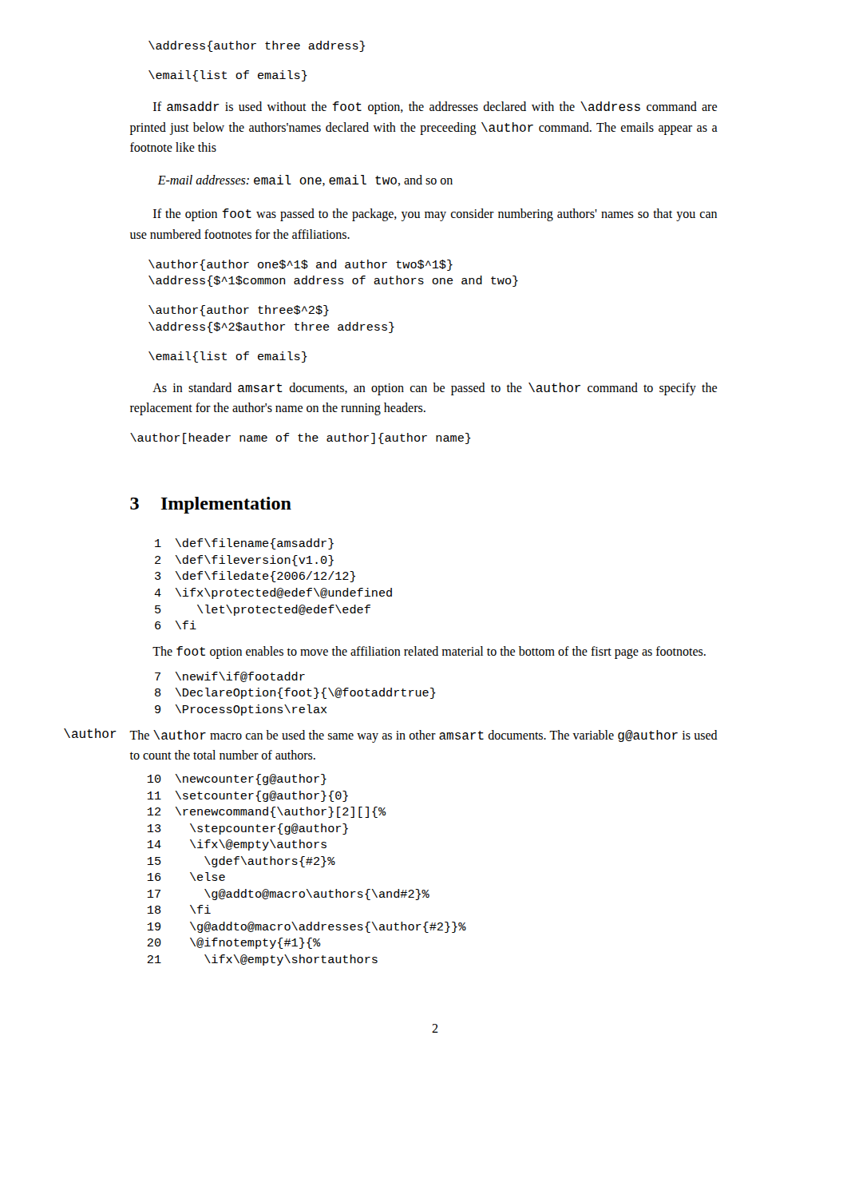\address{author three address}
\email{list of emails}
If amsaddr is used without the foot option, the addresses declared with the \address command are printed just below the authors'names declared with the preceeding \author command. The emails appear as a footnote like this
E-mail addresses: email one, email two, and so on
If the option foot was passed to the package, you may consider numbering authors' names so that you can use numbered footnotes for the affiliations.
\author{author one$^1$ and author two$^1$}
\address{$^1$common address of authors one and two}
\author{author three$^2$}
\address{$^2$author three address}
\email{list of emails}
As in standard amsart documents, an option can be passed to the \author command to specify the replacement for the author's name on the running headers.
\author[header name of the author]{author name}
3 Implementation
| 1 | \def\filename{amsaddr} |
| 2 | \def\fileversion{v1.0} |
| 3 | \def\filedate{2006/12/12} |
| 4 | \ifx\protected@edef\@undefined |
| 5 | \let\protected@edef\edef |
| 6 | \fi |
The foot option enables to move the affiliation related material to the bottom of the fisrt page as footnotes.
| 7 | \newif\if@footaddr |
| 8 | \DeclareOption{foot}{\@footaddrtrue} |
| 9 | \ProcessOptions\relax |
\author
The \author macro can be used the same way as in other amsart documents. The variable g@author is used to count the total number of authors.
| 10 | \newcounter{g@author} |
| 11 | \setcounter{g@author}{0} |
| 12 | \renewcommand{\author}[2][]{% |
| 13 | \stepcounter{g@author} |
| 14 | \ifx\@empty\authors |
| 15 | \gdef\authors{#2}% |
| 16 | \else |
| 17 | \g@addto@macro\authors{\and#2}% |
| 18 | \fi |
| 19 | \g@addto@macro\addresses{\author{#2}}% |
| 20 | \@ifnotempty{#1}{% |
| 21 | \ifx\@empty\shortauthors |
2